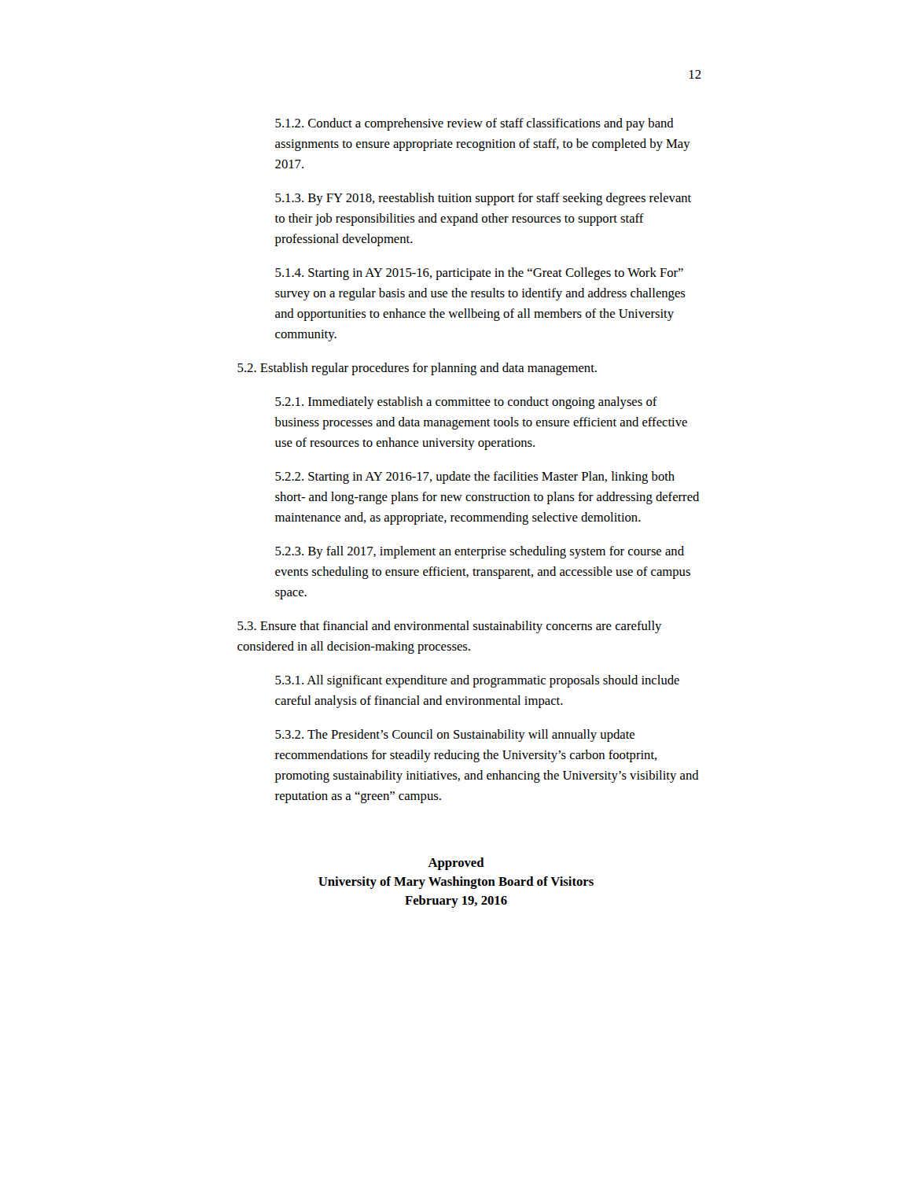12
5.1.2. Conduct a comprehensive review of staff classifications and pay band assignments to ensure appropriate recognition of staff, to be completed by May 2017.
5.1.3. By FY 2018, reestablish tuition support for staff seeking degrees relevant to their job responsibilities and expand other resources to support staff professional development.
5.1.4. Starting in AY 2015-16, participate in the “Great Colleges to Work For” survey on a regular basis and use the results to identify and address challenges and opportunities to enhance the wellbeing of all members of the University community.
5.2. Establish regular procedures for planning and data management.
5.2.1. Immediately establish a committee to conduct ongoing analyses of business processes and data management tools to ensure efficient and effective use of resources to enhance university operations.
5.2.2. Starting in AY 2016-17, update the facilities Master Plan, linking both short- and long-range plans for new construction to plans for addressing deferred maintenance and, as appropriate, recommending selective demolition.
5.2.3. By fall 2017, implement an enterprise scheduling system for course and events scheduling to ensure efficient, transparent, and accessible use of campus space.
5.3. Ensure that financial and environmental sustainability concerns are carefully considered in all decision-making processes.
5.3.1. All significant expenditure and programmatic proposals should include careful analysis of financial and environmental impact.
5.3.2. The President’s Council on Sustainability will annually update recommendations for steadily reducing the University’s carbon footprint, promoting sustainability initiatives, and enhancing the University’s visibility and reputation as a “green” campus.
Approved
University of Mary Washington Board of Visitors
February 19, 2016